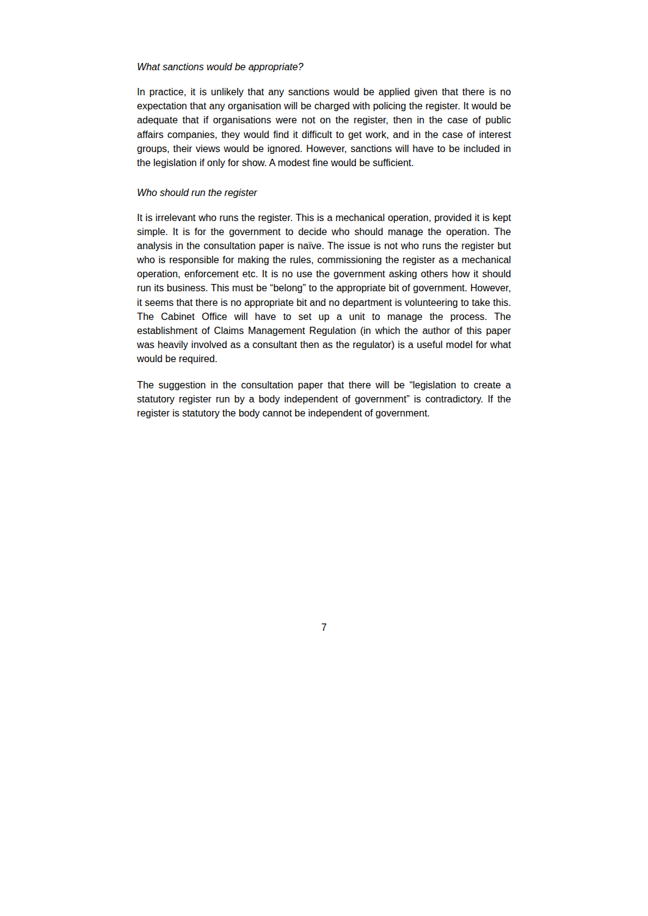What sanctions would be appropriate?
In practice, it is unlikely that any sanctions would be applied given that there is no expectation that any organisation will be charged with policing the register. It would be adequate that if organisations were not on the register, then in the case of public affairs companies, they would find it difficult to get work, and in the case of interest groups, their views would be ignored. However, sanctions will have to be included in the legislation if only for show. A modest fine would be sufficient.
Who should run the register
It is irrelevant who runs the register. This is a mechanical operation, provided it is kept simple. It is for the government to decide who should manage the operation. The analysis in the consultation paper is naïve. The issue is not who runs the register but who is responsible for making the rules, commissioning the register as a mechanical operation, enforcement etc. It is no use the government asking others how it should run its business. This must be “belong” to the appropriate bit of government. However, it seems that there is no appropriate bit and no department is volunteering to take this. The Cabinet Office will have to set up a unit to manage the process. The establishment of Claims Management Regulation (in which the author of this paper was heavily involved as a consultant then as the regulator) is a useful model for what would be required.
The suggestion in the consultation paper that there will be “legislation to create a statutory register run by a body independent of government” is contradictory. If the register is statutory the body cannot be independent of government.
7